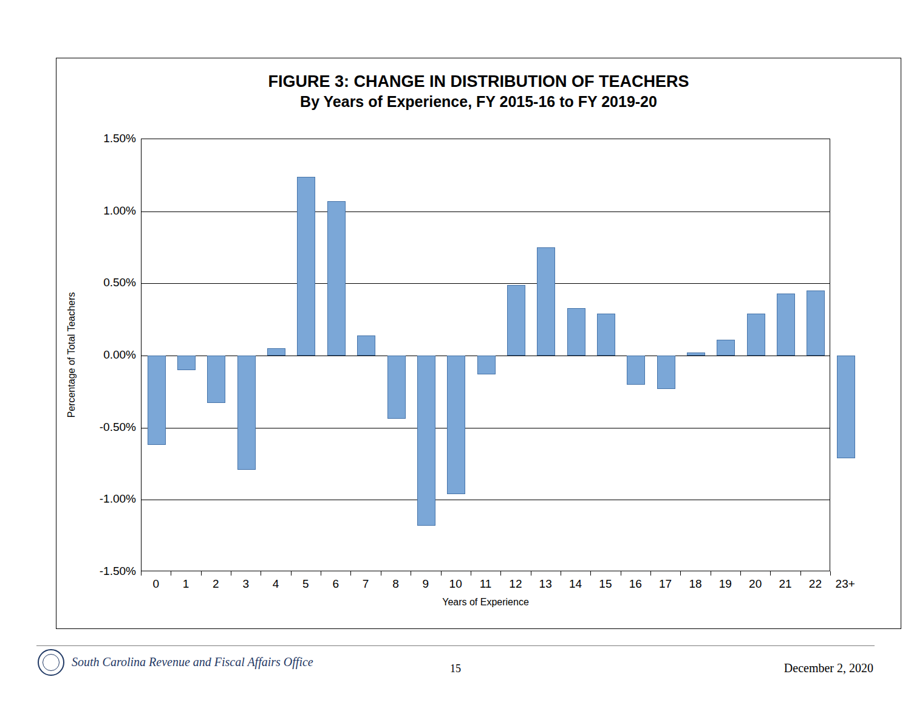FIGURE 3: CHANGE IN DISTRIBUTION OF TEACHERS By Years of Experience, FY 2015-16 to FY 2019-20
1.50% 1.00% 0.50% 0.00% -0.50% -1.00% -1.50%
Percentage of Total Teachers
0 1 2 3 4 5 6 7 8 9 10 11 12 13 14 15 16 17 18 19 20 21 22 23+
Years of Experience
South Carolina Revenue and Fiscal Affairs Office
15
December 2, 2020